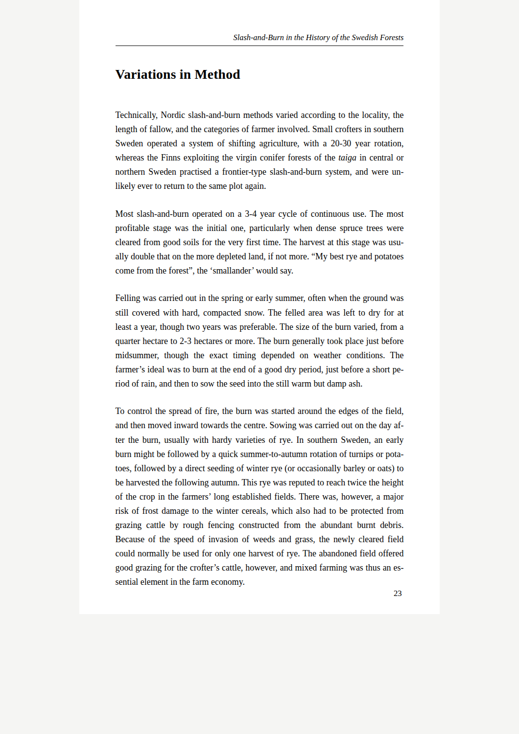Slash-and-Burn in the History of the Swedish Forests
Variations in Method
Technically, Nordic slash-and-burn methods varied according to the locality, the length of fallow, and the categories of farmer involved. Small crofters in southern Sweden operated a system of shifting agriculture, with a 20-30 year rotation, whereas the Finns exploiting the virgin conifer forests of the taiga in central or northern Sweden practised a frontier-type slash-and-burn system, and were unlikely ever to return to the same plot again.
Most slash-and-burn operated on a 3-4 year cycle of continuous use. The most profitable stage was the initial one, particularly when dense spruce trees were cleared from good soils for the very first time. The harvest at this stage was usually double that on the more depleted land, if not more. “My best rye and potatoes come from the forest”, the ‘smallander’ would say.
Felling was carried out in the spring or early summer, often when the ground was still covered with hard, compacted snow. The felled area was left to dry for at least a year, though two years was preferable. The size of the burn varied, from a quarter hectare to 2-3 hectares or more. The burn generally took place just before midsummer, though the exact timing depended on weather conditions. The farmer’s ideal was to burn at the end of a good dry period, just before a short period of rain, and then to sow the seed into the still warm but damp ash.
To control the spread of fire, the burn was started around the edges of the field, and then moved inward towards the centre. Sowing was carried out on the day after the burn, usually with hardy varieties of rye. In southern Sweden, an early burn might be followed by a quick summer-to-autumn rotation of turnips or potatoes, followed by a direct seeding of winter rye (or occasionally barley or oats) to be harvested the following autumn. This rye was reputed to reach twice the height of the crop in the farmers’ long established fields. There was, however, a major risk of frost damage to the winter cereals, which also had to be protected from grazing cattle by rough fencing constructed from the abundant burnt debris. Because of the speed of invasion of weeds and grass, the newly cleared field could normally be used for only one harvest of rye. The abandoned field offered good grazing for the crofter’s cattle, however, and mixed farming was thus an essential element in the farm economy.
23